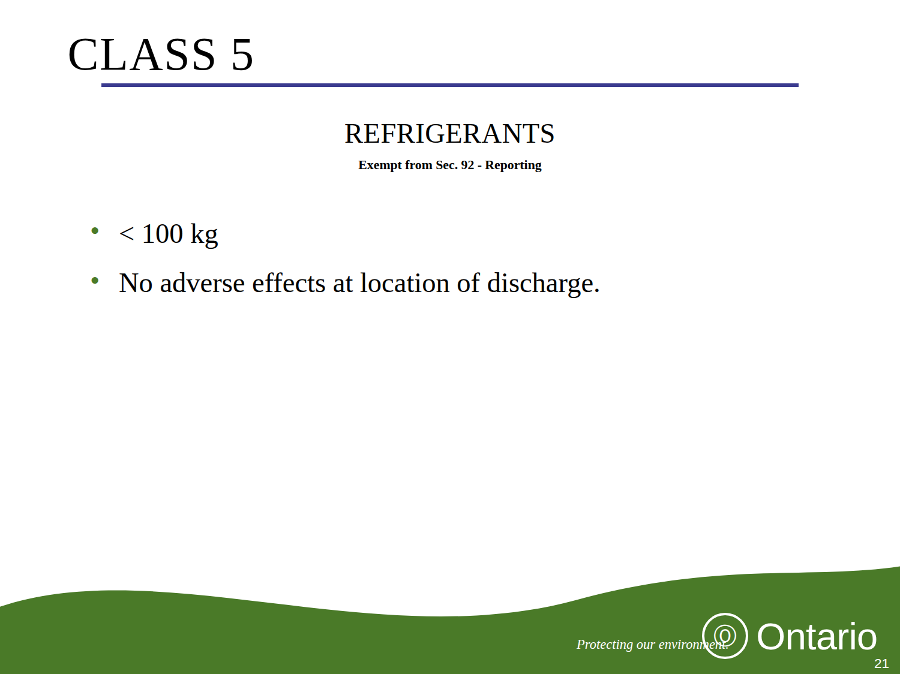CLASS 5
REFRIGERANTS
Exempt from Sec. 92 - Reporting
< 100 kg
No adverse effects at location of discharge.
Protecting our environment.
Ⓞ
Ontario
21